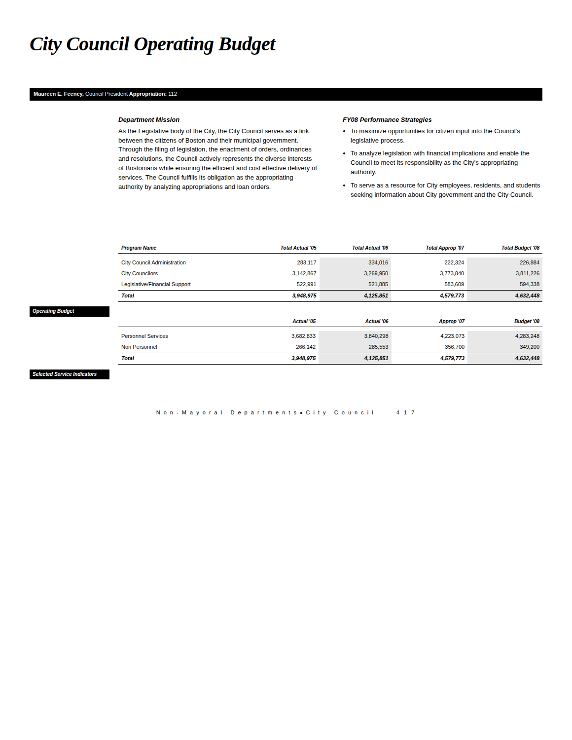City Council Operating Budget
Maureen E. Feeney, Council President Appropriation: 112
Department Mission
As the Legislative body of the City, the City Council serves as a link between the citizens of Boston and their municipal government. Through the filing of legislation, the enactment of orders, ordinances and resolutions, the Council actively represents the diverse interests of Bostonians while ensuring the efficient and cost effective delivery of services. The Council fulfills its obligation as the appropriating authority by analyzing appropriations and loan orders.
FY08 Performance Strategies
To maximize opportunities for citizen input into the Council's legislative process.
To analyze legislation with financial implications and enable the Council to meet its responsibility as the City's appropriating authority.
To serve as a resource for City employees, residents, and students seeking information about City government and the City Council.
Operating Budget
| Program Name | Total Actual '05 | Total Actual '06 | Total Approp '07 | Total Budget '08 |
| --- | --- | --- | --- | --- |
| City Council Administration | 283,117 | 334,016 | 222,324 | 226,884 |
| City Councilors | 3,142,867 | 3,269,950 | 3,773,840 | 3,811,226 |
| Legislative/Financial Support | 522,991 | 521,885 | 583,609 | 594,338 |
| Total | 3,948,975 | 4,125,851 | 4,579,773 | 4,632,448 |
Selected Service Indicators
| | Actual '05 | Actual '06 | Approp '07 | Budget '08 |
| --- | --- | --- | --- | --- |
| Personnel Services | 3,682,833 | 3,840,298 | 4,223,073 | 4,283,248 |
| Non Personnel | 266,142 | 285,553 | 356,700 | 349,200 |
| Total | 3,948,975 | 4,125,851 | 4,579,773 | 4,632,448 |
N o n - M a y o r a l D e p a r t m e n t s ● C i t y C o u n c i l 4 1 7